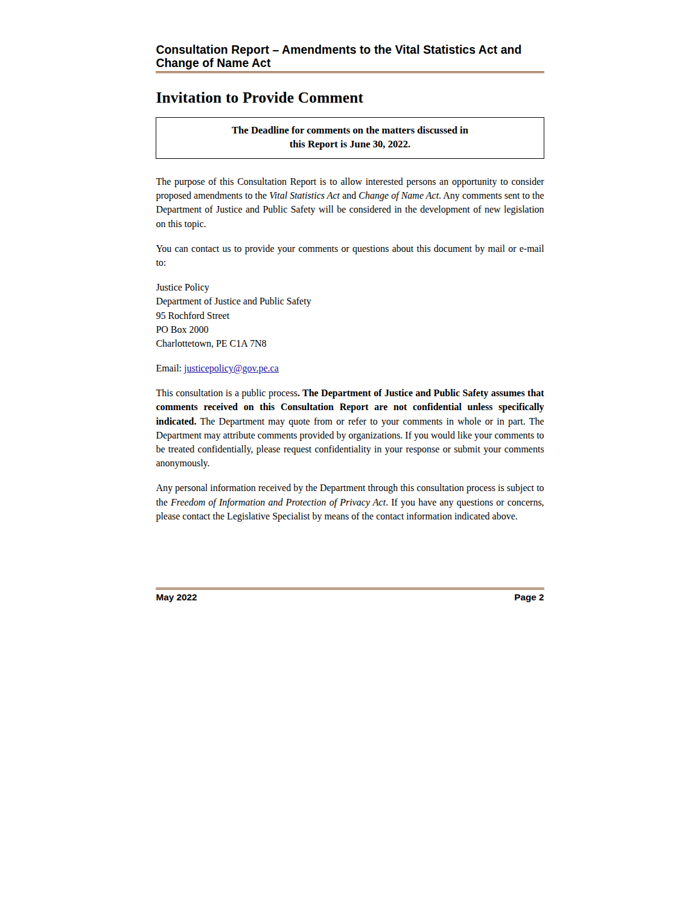Consultation Report – Amendments to the Vital Statistics Act and Change of Name Act
Invitation to Provide Comment
The Deadline for comments on the matters discussed in
this Report is June 30, 2022.
The purpose of this Consultation Report is to allow interested persons an opportunity to consider proposed amendments to the Vital Statistics Act and Change of Name Act. Any comments sent to the Department of Justice and Public Safety will be considered in the development of new legislation on this topic.
You can contact us to provide your comments or questions about this document by mail or e-mail to:
Justice Policy
Department of Justice and Public Safety
95 Rochford Street
PO Box 2000
Charlottetown, PE C1A 7N8
Email: justicepolicy@gov.pe.ca
This consultation is a public process. The Department of Justice and Public Safety assumes that comments received on this Consultation Report are not confidential unless specifically indicated. The Department may quote from or refer to your comments in whole or in part. The Department may attribute comments provided by organizations. If you would like your comments to be treated confidentially, please request confidentiality in your response or submit your comments anonymously.
Any personal information received by the Department through this consultation process is subject to the Freedom of Information and Protection of Privacy Act. If you have any questions or concerns, please contact the Legislative Specialist by means of the contact information indicated above.
May 2022 Page 2